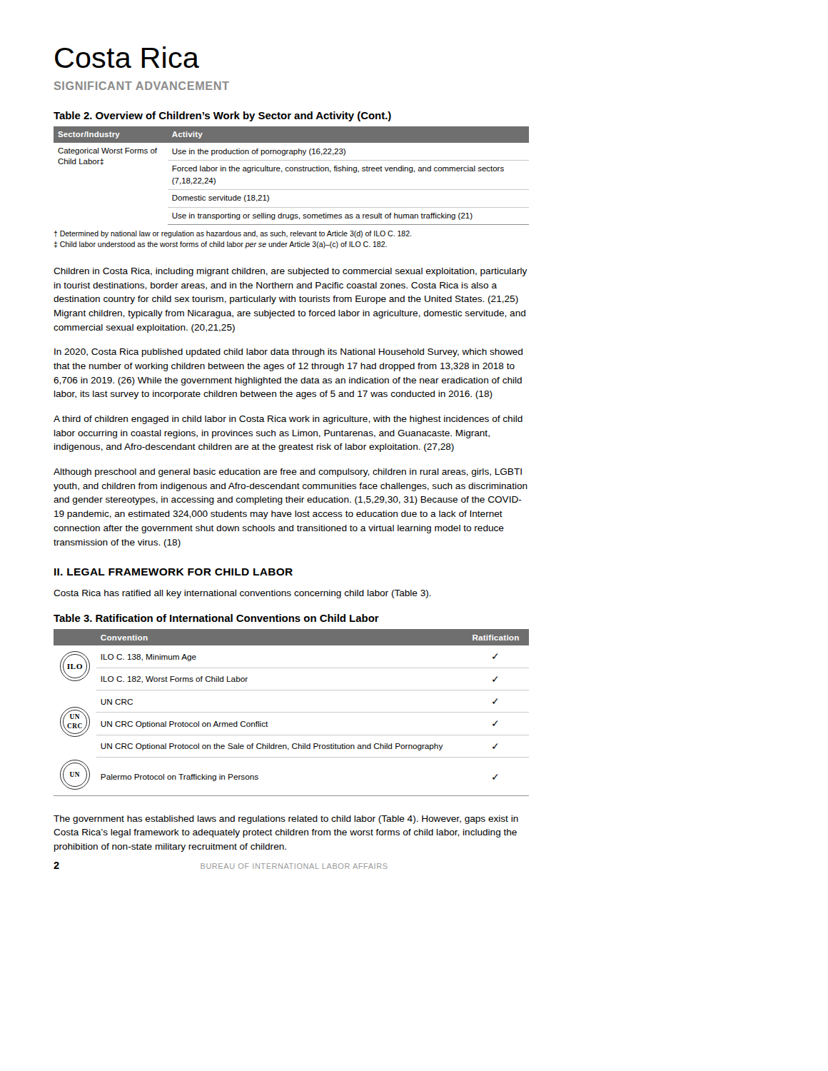Costa Rica
SIGNIFICANT ADVANCEMENT
Table 2. Overview of Children’s Work by Sector and Activity (Cont.)
| Sector/Industry | Activity |
| --- | --- |
| Categorical Worst Forms of Child Labor‡ | Use in the production of pornography (16,22,23) |
| Forced labor in the agriculture, construction, fishing, street vending, and commercial sectors (7,18,22,24) |
| Domestic servitude (18,21) |
| Use in transporting or selling drugs, sometimes as a result of human trafficking (21) |
† Determined by national law or regulation as hazardous and, as such, relevant to Article 3(d) of ILO C. 182.
‡ Child labor understood as the worst forms of child labor per se under Article 3(a)–(c) of ILO C. 182.
Children in Costa Rica, including migrant children, are subjected to commercial sexual exploitation, particularly in tourist destinations, border areas, and in the Northern and Pacific coastal zones. Costa Rica is also a destination country for child sex tourism, particularly with tourists from Europe and the United States. (21,25) Migrant children, typically from Nicaragua, are subjected to forced labor in agriculture, domestic servitude, and commercial sexual exploitation. (20,21,25)
In 2020, Costa Rica published updated child labor data through its National Household Survey, which showed that the number of working children between the ages of 12 through 17 had dropped from 13,328 in 2018 to 6,706 in 2019. (26) While the government highlighted the data as an indication of the near eradication of child labor, its last survey to incorporate children between the ages of 5 and 17 was conducted in 2016. (18)
A third of children engaged in child labor in Costa Rica work in agriculture, with the highest incidences of child labor occurring in coastal regions, in provinces such as Limon, Puntarenas, and Guanacaste. Migrant, indigenous, and Afro-descendant children are at the greatest risk of labor exploitation. (27,28)
Although preschool and general basic education are free and compulsory, children in rural areas, girls, LGBTI youth, and children from indigenous and Afro-descendant communities face challenges, such as discrimination and gender stereotypes, in accessing and completing their education. (1,5,29,30, 31) Because of the COVID-19 pandemic, an estimated 324,000 students may have lost access to education due to a lack of Internet connection after the government shut down schools and transitioned to a virtual learning model to reduce transmission of the virus. (18)
II. LEGAL FRAMEWORK FOR CHILD LABOR
Costa Rica has ratified all key international conventions concerning child labor (Table 3).
Table 3. Ratification of International Conventions on Child Labor
| | Convention | Ratification |
| --- | --- | --- |
| ILO | ILO C. 138, Minimum Age | ✓ |
| ILO C. 182, Worst Forms of Child Labor | ✓ |
| UN CRC | UN CRC | ✓ |
| UN CRC Optional Protocol on Armed Conflict | ✓ |
| UN CRC Optional Protocol on the Sale of Children, Child Prostitution and Child Pornography | ✓ |
| UN | Palermo Protocol on Trafficking in Persons | ✓ |
The government has established laws and regulations related to child labor (Table 4). However, gaps exist in Costa Rica’s legal framework to adequately protect children from the worst forms of child labor, including the prohibition of non-state military recruitment of children.
2
BUREAU OF INTERNATIONAL LABOR AFFAIRS